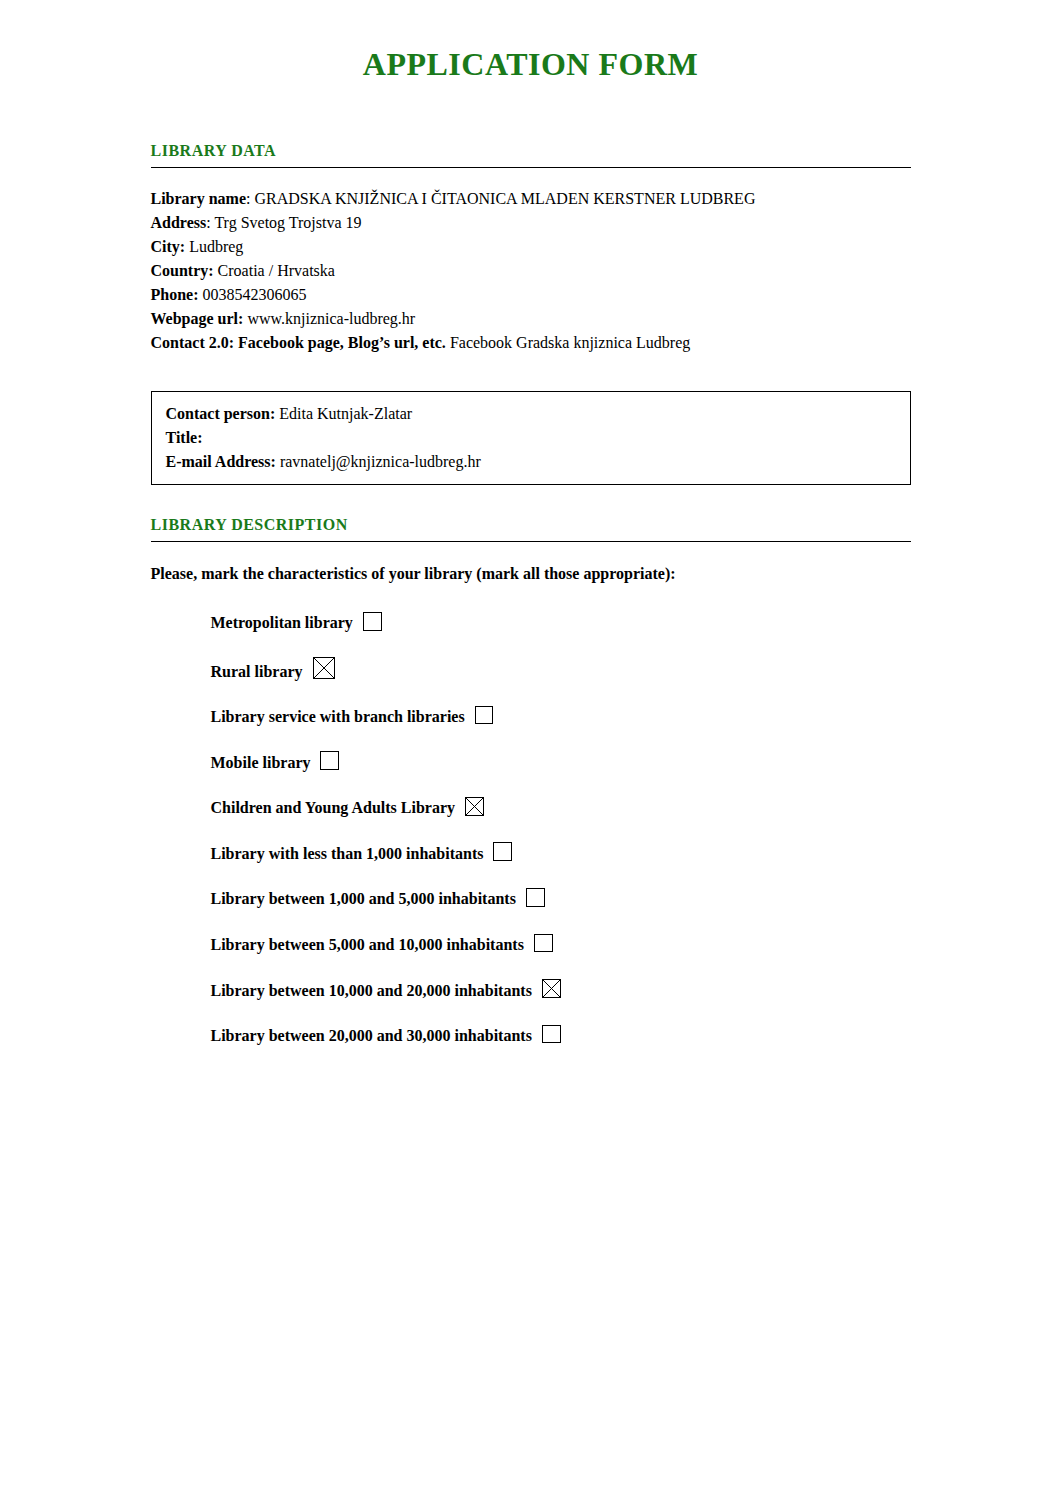APPLICATION FORM
LIBRARY DATA
Library name: GRADSKA KNJIŽNICA I ČITAONICA MLADEN KERSTNER LUDBREG
Address: Trg Svetog Trojstva 19
City: Ludbreg
Country: Croatia / Hrvatska
Phone: 0038542306065
Webpage url: www.knjiznica-ludbreg.hr
Contact 2.0: Facebook page, Blog’s url, etc. Facebook Gradska knjiznica Ludbreg
Contact person: Edita Kutnjak-Zlatar
Title:
E-mail Address: ravnatelj@knjiznica-ludbreg.hr
LIBRARY DESCRIPTION
Please, mark the characteristics of your library (mark all those appropriate):
Metropolitan library
Rural library
Library service with branch libraries
Mobile library
Children and Young Adults Library
Library with less than 1,000 inhabitants
Library between 1,000 and 5,000 inhabitants
Library between 5,000 and 10,000 inhabitants
Library between 10,000 and 20,000 inhabitants
Library between 20,000 and 30,000 inhabitants